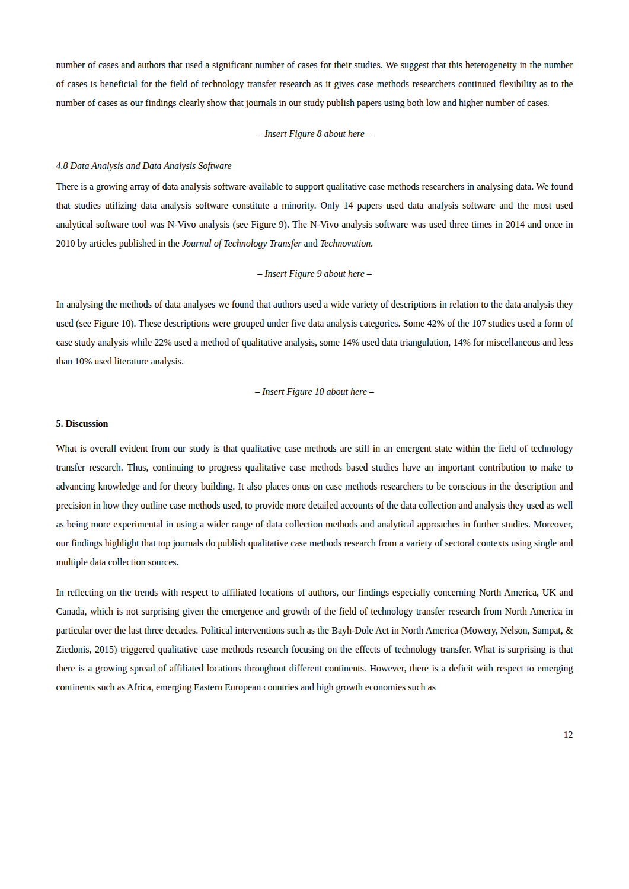number of cases and authors that used a significant number of cases for their studies. We suggest that this heterogeneity in the number of cases is beneficial for the field of technology transfer research as it gives case methods researchers continued flexibility as to the number of cases as our findings clearly show that journals in our study publish papers using both low and higher number of cases.
– Insert Figure 8 about here –
4.8 Data Analysis and Data Analysis Software
There is a growing array of data analysis software available to support qualitative case methods researchers in analysing data. We found that studies utilizing data analysis software constitute a minority. Only 14 papers used data analysis software and the most used analytical software tool was N-Vivo analysis (see Figure 9). The N-Vivo analysis software was used three times in 2014 and once in 2010 by articles published in the Journal of Technology Transfer and Technovation.
– Insert Figure 9 about here –
In analysing the methods of data analyses we found that authors used a wide variety of descriptions in relation to the data analysis they used (see Figure 10). These descriptions were grouped under five data analysis categories. Some 42% of the 107 studies used a form of case study analysis while 22% used a method of qualitative analysis, some 14% used data triangulation, 14% for miscellaneous and less than 10% used literature analysis.
– Insert Figure 10 about here –
5. Discussion
What is overall evident from our study is that qualitative case methods are still in an emergent state within the field of technology transfer research. Thus, continuing to progress qualitative case methods based studies have an important contribution to make to advancing knowledge and for theory building. It also places onus on case methods researchers to be conscious in the description and precision in how they outline case methods used, to provide more detailed accounts of the data collection and analysis they used as well as being more experimental in using a wider range of data collection methods and analytical approaches in further studies. Moreover, our findings highlight that top journals do publish qualitative case methods research from a variety of sectoral contexts using single and multiple data collection sources.
In reflecting on the trends with respect to affiliated locations of authors, our findings especially concerning North America, UK and Canada, which is not surprising given the emergence and growth of the field of technology transfer research from North America in particular over the last three decades. Political interventions such as the Bayh-Dole Act in North America (Mowery, Nelson, Sampat, & Ziedonis, 2015) triggered qualitative case methods research focusing on the effects of technology transfer. What is surprising is that there is a growing spread of affiliated locations throughout different continents. However, there is a deficit with respect to emerging continents such as Africa, emerging Eastern European countries and high growth economies such as
12